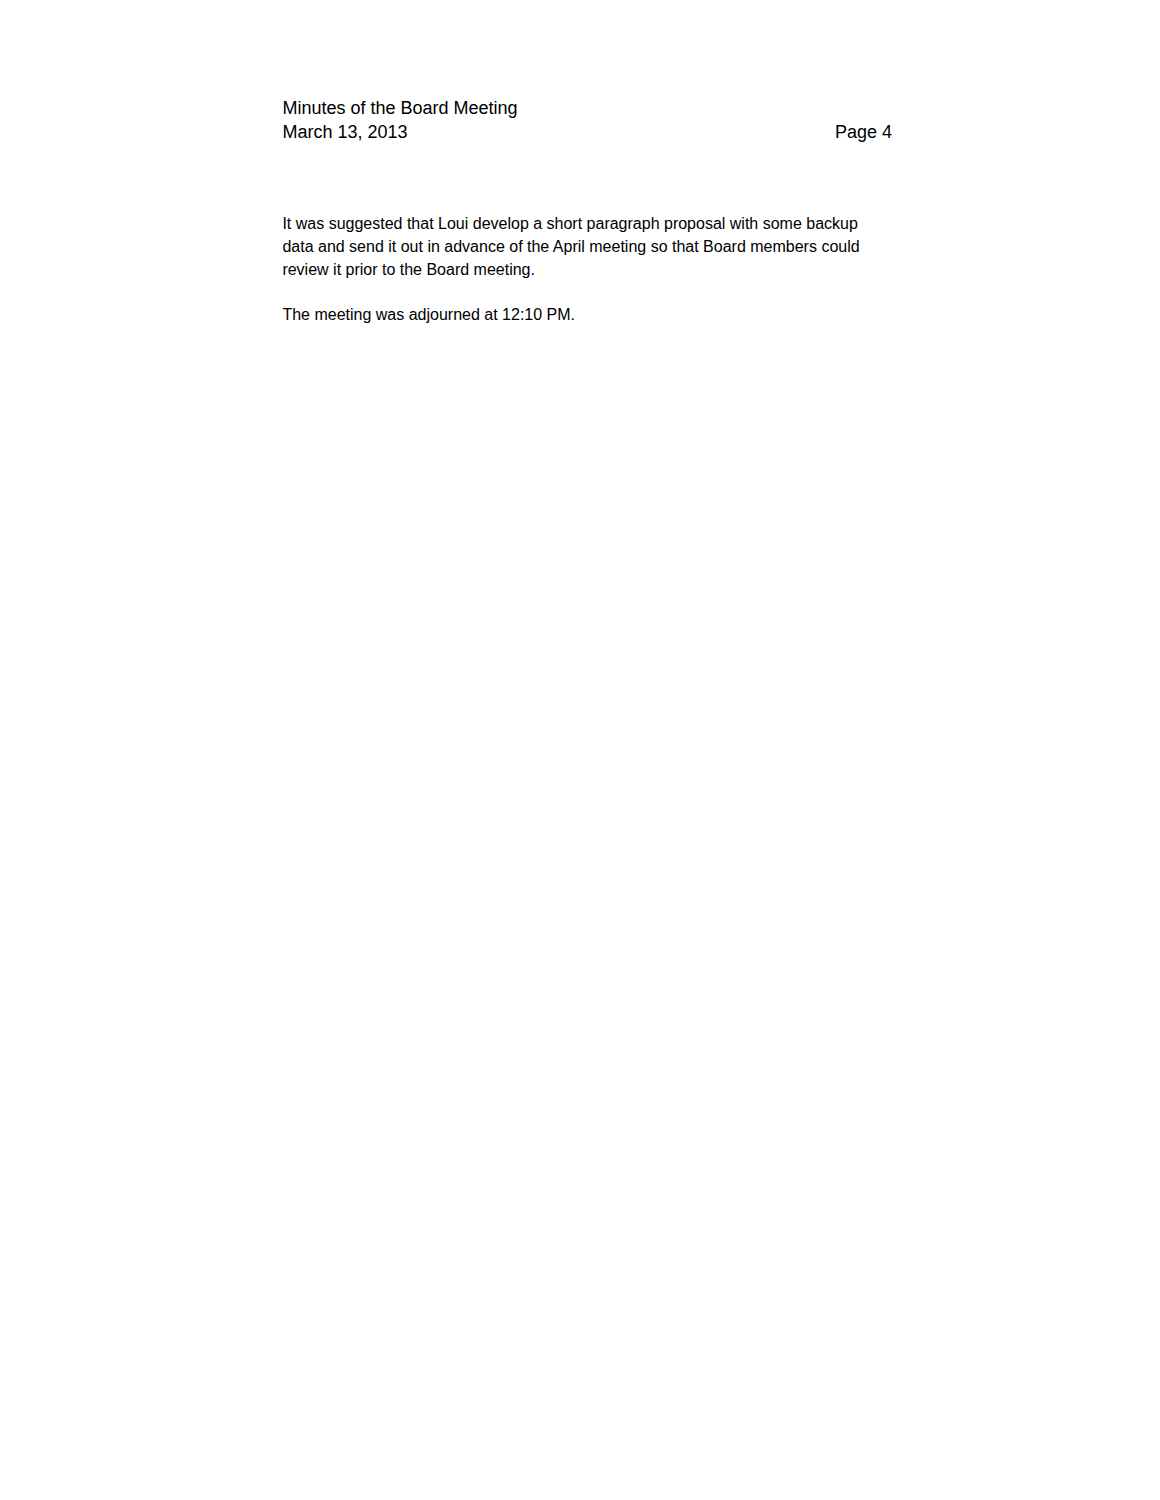Minutes of the Board Meeting March 13, 2013
Page 4
It was suggested that Loui develop a short paragraph proposal with some backup data and send it out in advance of the April meeting so that Board members could review it prior to the Board meeting.
The meeting was adjourned at 12:10 PM.